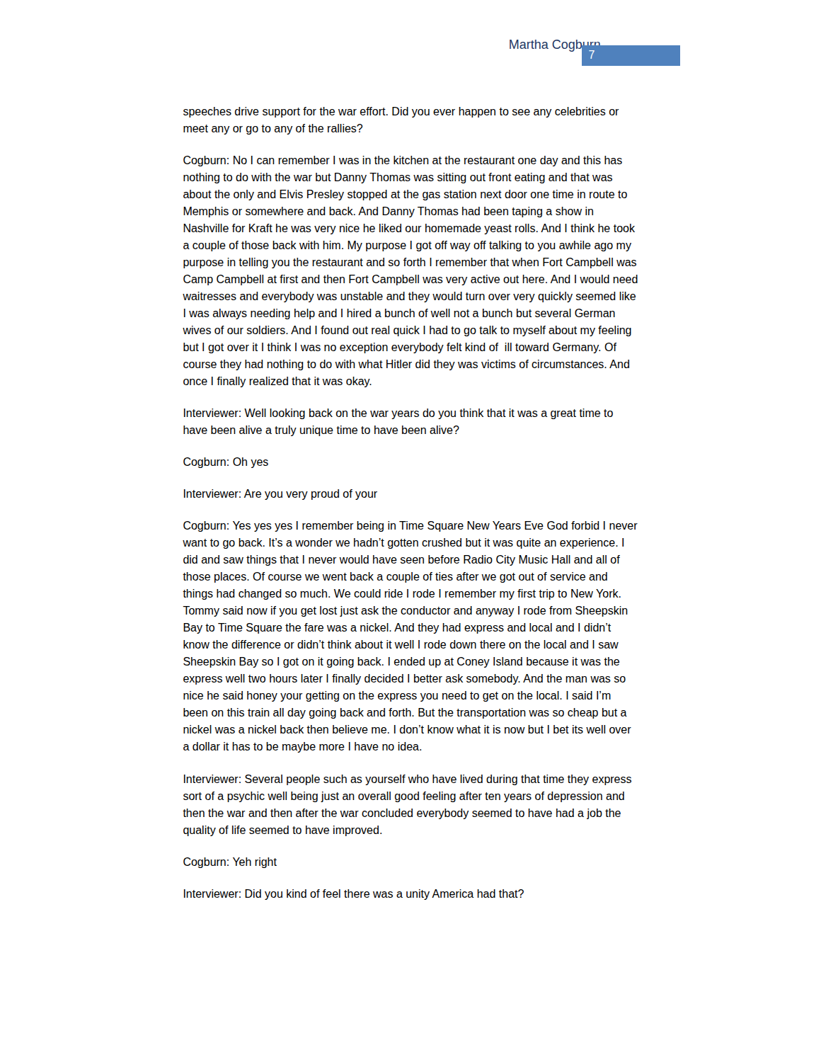Martha Cogburn
7
speeches drive support for the war effort. Did you ever happen to see any celebrities or meet any or go to any of the rallies?
Cogburn: No I can remember I was in the kitchen at the restaurant one day and this has nothing to do with the war but Danny Thomas was sitting out front eating and that was about the only and Elvis Presley stopped at the gas station next door one time in route to Memphis or somewhere and back. And Danny Thomas had been taping a show in Nashville for Kraft he was very nice he liked our homemade yeast rolls. And I think he took a couple of those back with him. My purpose I got off way off talking to you awhile ago my purpose in telling you the restaurant and so forth I remember that when Fort Campbell was Camp Campbell at first and then Fort Campbell was very active out here. And I would need waitresses and everybody was unstable and they would turn over very quickly seemed like I was always needing help and I hired a bunch of well not a bunch but several German wives of our soldiers. And I found out real quick I had to go talk to myself about my feeling but I got over it I think I was no exception everybody felt kind of ill toward Germany. Of course they had nothing to do with what Hitler did they was victims of circumstances. And once I finally realized that it was okay.
Interviewer: Well looking back on the war years do you think that it was a great time to have been alive a truly unique time to have been alive?
Cogburn: Oh yes
Interviewer: Are you very proud of your
Cogburn: Yes yes yes I remember being in Time Square New Years Eve God forbid I never want to go back. It’s a wonder we hadn’t gotten crushed but it was quite an experience. I did and saw things that I never would have seen before Radio City Music Hall and all of those places. Of course we went back a couple of ties after we got out of service and things had changed so much. We could ride I rode I remember my first trip to New York. Tommy said now if you get lost just ask the conductor and anyway I rode from Sheepskin Bay to Time Square the fare was a nickel. And they had express and local and I didn’t know the difference or didn’t think about it well I rode down there on the local and I saw Sheepskin Bay so I got on it going back. I ended up at Coney Island because it was the express well two hours later I finally decided I better ask somebody. And the man was so nice he said honey your getting on the express you need to get on the local. I said I’m been on this train all day going back and forth. But the transportation was so cheap but a nickel was a nickel back then believe me. I don’t know what it is now but I bet its well over a dollar it has to be maybe more I have no idea.
Interviewer: Several people such as yourself who have lived during that time they express sort of a psychic well being just an overall good feeling after ten years of depression and then the war and then after the war concluded everybody seemed to have had a job the quality of life seemed to have improved.
Cogburn: Yeh right
Interviewer: Did you kind of feel there was a unity America had that?